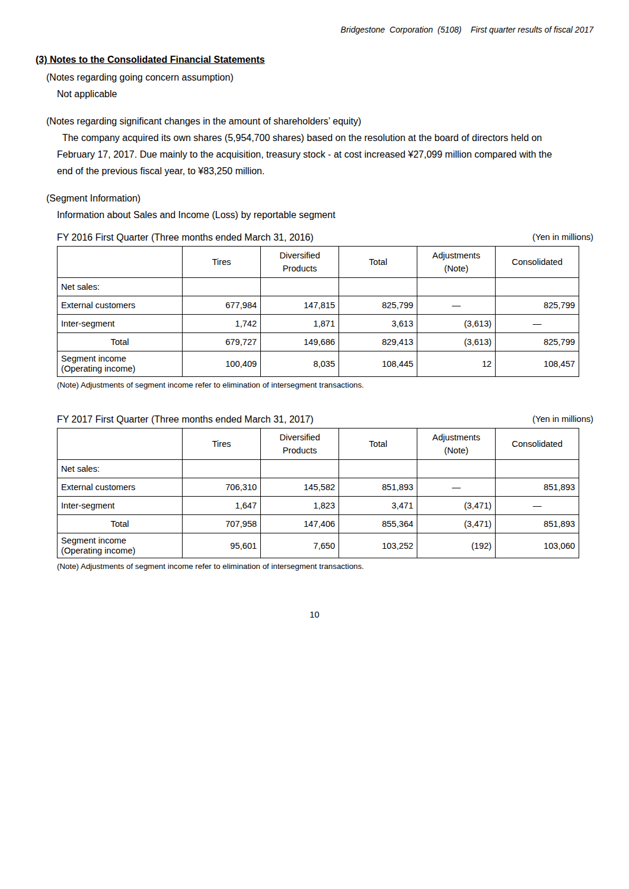Bridgestone Corporation (5108) First quarter results of fiscal 2017
(3) Notes to the Consolidated Financial Statements
(Notes regarding going concern assumption)
Not applicable
(Notes regarding significant changes in the amount of shareholders’ equity)
The company acquired its own shares (5,954,700 shares) based on the resolution at the board of directors held on
February 17, 2017. Due mainly to the acquisition, treasury stock - at cost increased ¥27,099 million compared with the
end of the previous fiscal year, to ¥83,250 million.
(Segment Information)
Information about Sales and Income (Loss) by reportable segment
FY 2016 First Quarter (Three months ended March 31, 2016) (Yen in millions)
| | Tires | Diversified Products | Total | Adjustments (Note) | Consolidated |
| --- | --- | --- | --- | --- | --- |
| Net sales: | | | | | |
| External customers | 677,984 | 147,815 | 825,799 | — | 825,799 |
| Inter-segment | 1,742 | 1,871 | 3,613 | (3,613) | — |
| Total | 679,727 | 149,686 | 829,413 | (3,613) | 825,799 |
| Segment income (Operating income) | 100,409 | 8,035 | 108,445 | 12 | 108,457 |
(Note) Adjustments of segment income refer to elimination of intersegment transactions.
FY 2017 First Quarter (Three months ended March 31, 2017) (Yen in millions)
| | Tires | Diversified Products | Total | Adjustments (Note) | Consolidated |
| --- | --- | --- | --- | --- | --- |
| Net sales: | | | | | |
| External customers | 706,310 | 145,582 | 851,893 | — | 851,893 |
| Inter-segment | 1,647 | 1,823 | 3,471 | (3,471) | — |
| Total | 707,958 | 147,406 | 855,364 | (3,471) | 851,893 |
| Segment income (Operating income) | 95,601 | 7,650 | 103,252 | (192) | 103,060 |
(Note) Adjustments of segment income refer to elimination of intersegment transactions.
10